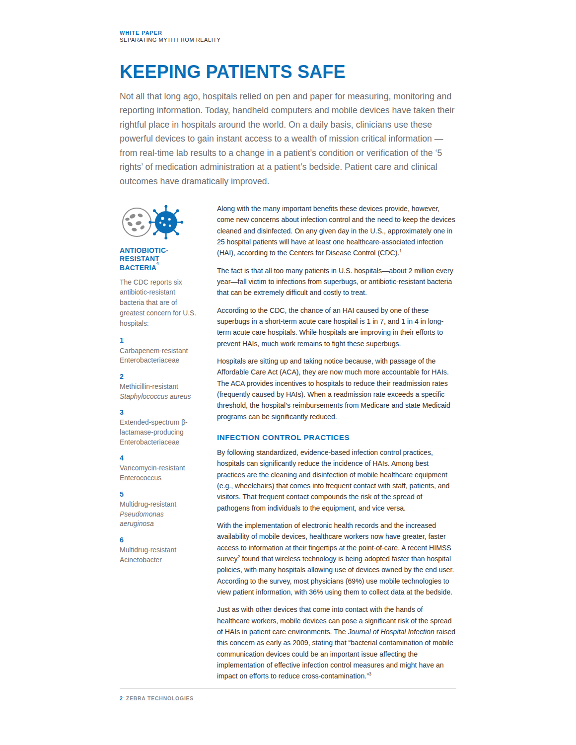WHITE PAPER
SEPARATING MYTH FROM REALITY
KEEPING PATIENTS SAFE
Not all that long ago, hospitals relied on pen and paper for measuring, monitoring and reporting information. Today, handheld computers and mobile devices have taken their rightful place in hospitals around the world. On a daily basis, clinicians use these powerful devices to gain instant access to a wealth of mission critical information — from real-time lab results to a change in a patient’s condition or verification of the ‘5 rights’ of medication administration at a patient’s bedside. Patient care and clinical outcomes have dramatically improved.
ANTIOBIOTIC-
RESISTANT
BACTERIA4
The CDC reports six antibiotic-resistant bacteria that are of greatest concern for U.S. hospitals:
Carbapenem-resistant Enterobacteriaceae
Methicillin-resistant Staphylococcus aureus
Extended-spectrum β-lactamase-producing Enterobacteriaceae
Vancomycin-resistant Enterococcus
Multidrug-resistant Pseudomonas aeruginosa
Multidrug-resistant Acinetobacter
Along with the many important benefits these devices provide, however, come new concerns about infection control and the need to keep the devices cleaned and disinfected. On any given day in the U.S., approximately one in 25 hospital patients will have at least one healthcare-associated infection (HAI), according to the Centers for Disease Control (CDC).1
The fact is that all too many patients in U.S. hospitals—about 2 million every year—fall victim to infections from superbugs, or antibiotic-resistant bacteria that can be extremely difficult and costly to treat.
According to the CDC, the chance of an HAI caused by one of these superbugs in a short-term acute care hospital is 1 in 7, and 1 in 4 in long-term acute care hospitals. While hospitals are improving in their efforts to prevent HAIs, much work remains to fight these superbugs.
Hospitals are sitting up and taking notice because, with passage of the Affordable Care Act (ACA), they are now much more accountable for HAIs. The ACA provides incentives to hospitals to reduce their readmission rates (frequently caused by HAIs). When a readmission rate exceeds a specific threshold, the hospital’s reimbursements from Medicare and state Medicaid programs can be significantly reduced.
INFECTION CONTROL PRACTICES
By following standardized, evidence-based infection control practices, hospitals can significantly reduce the incidence of HAIs. Among best practices are the cleaning and disinfection of mobile healthcare equipment (e.g., wheelchairs) that comes into frequent contact with staff, patients, and visitors. That frequent contact compounds the risk of the spread of pathogens from individuals to the equipment, and vice versa.
With the implementation of electronic health records and the increased availability of mobile devices, healthcare workers now have greater, faster access to information at their fingertips at the point-of-care. A recent HIMSS survey2 found that wireless technology is being adopted faster than hospital policies, with many hospitals allowing use of devices owned by the end user. According to the survey, most physicians (69%) use mobile technologies to view patient information, with 36% using them to collect data at the bedside.
Just as with other devices that come into contact with the hands of healthcare workers, mobile devices can pose a significant risk of the spread of HAIs in patient care environments. The Journal of Hospital Infection raised this concern as early as 2009, stating that “bacterial contamination of mobile communication devices could be an important issue affecting the implementation of effective infection control measures and might have an impact on efforts to reduce cross-contamination.”3
2 ZEBRA TECHNOLOGIES